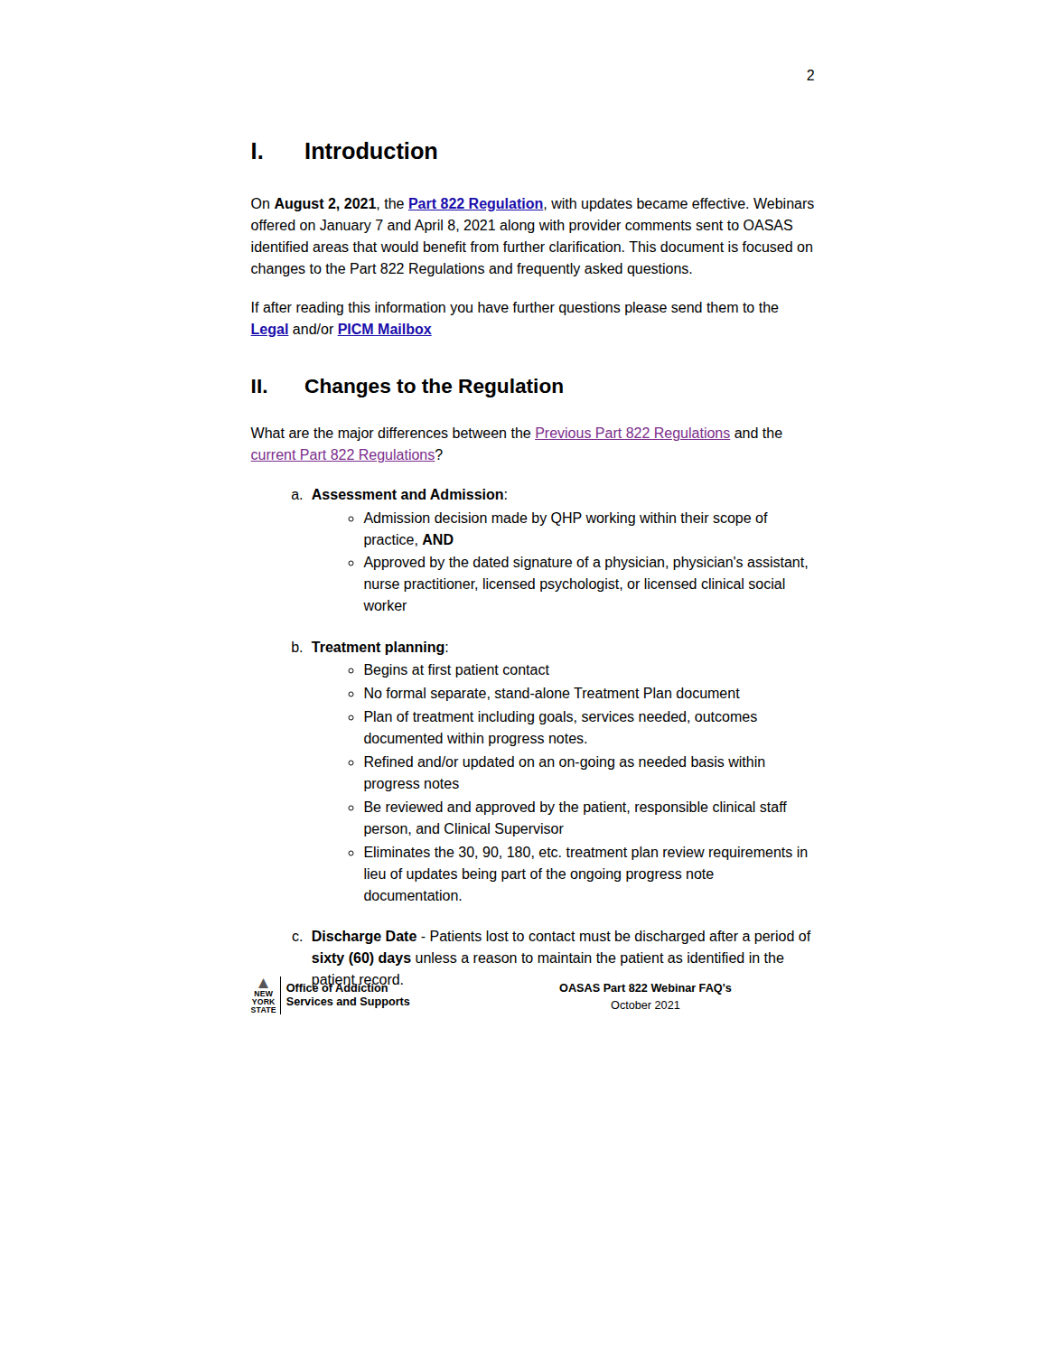2
I. Introduction
On August 2, 2021, the Part 822 Regulation, with updates became effective. Webinars offered on January 7 and April 8, 2021 along with provider comments sent to OASAS identified areas that would benefit from further clarification. This document is focused on changes to the Part 822 Regulations and frequently asked questions.
If after reading this information you have further questions please send them to the Legal and/or PICM Mailbox
II. Changes to the Regulation
What are the major differences between the Previous Part 822 Regulations and the current Part 822 Regulations?
Assessment and Admission:
Admission decision made by QHP working within their scope of practice, AND
Approved by the dated signature of a physician, physician's assistant, nurse practitioner, licensed psychologist, or licensed clinical social worker
Treatment planning:
Begins at first patient contact
No formal separate, stand-alone Treatment Plan document
Plan of treatment including goals, services needed, outcomes documented within progress notes.
Refined and/or updated on an on-going as needed basis within progress notes
Be reviewed and approved by the patient, responsible clinical staff person, and Clinical Supervisor
Eliminates the 30, 90, 180, etc. treatment plan review requirements in lieu of updates being part of the ongoing progress note documentation.
Discharge Date - Patients lost to contact must be discharged after a period of sixty (60) days unless a reason to maintain the patient as identified in the patient record.
▲ NEW
YORK
STATE
Office of Addiction
Services and Supports
OASAS Part 822 Webinar FAQ's
October 2021